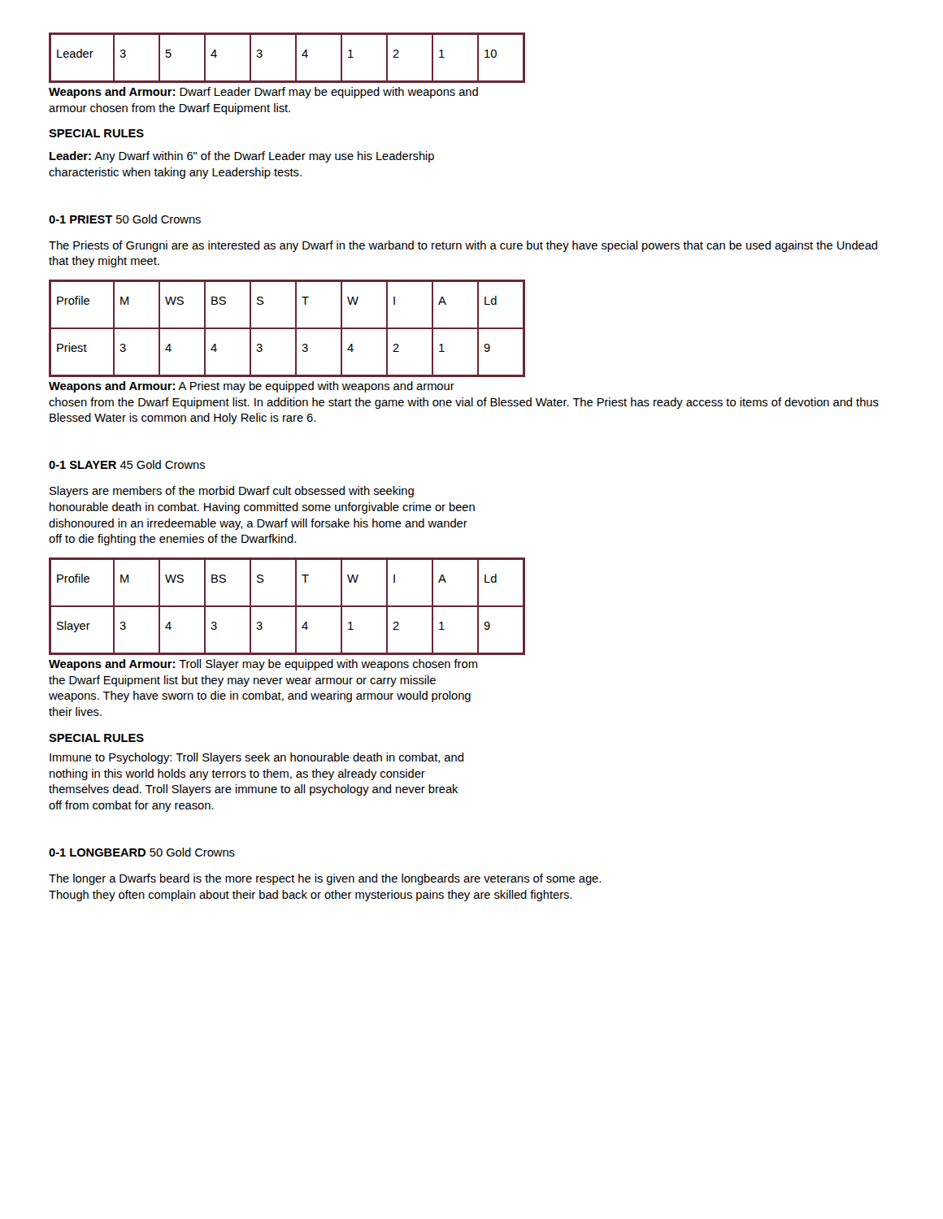| Leader | 3 | 5 | 4 | 3 | 4 | 1 | 2 | 1 | 10 |
Weapons and Armour: Dwarf Leader Dwarf may be equipped with weapons and
armour chosen from the Dwarf Equipment list.
SPECIAL RULES
Leader: Any Dwarf within 6" of the Dwarf Leader may use his Leadership
characteristic when taking any Leadership tests.
0-1 PRIEST 50 Gold Crowns
The Priests of Grungni are as interested as any Dwarf in the warband to return with a cure but they have special powers that can be used against the Undead that they might meet.
| Profile | M | WS | BS | S | T | W | I | A | Ld |
| Priest | 3 | 4 | 4 | 3 | 3 | 4 | 2 | 1 | 9 |
Weapons and Armour: A Priest may be equipped with weapons and armour
chosen from the Dwarf Equipment list. In addition he start the game with one vial of Blessed Water. The Priest has ready access to items of devotion and thus Blessed Water is common and Holy Relic is rare 6.
0-1 SLAYER 45 Gold Crowns
Slayers are members of the morbid Dwarf cult obsessed with seeking
honourable death in combat. Having committed some unforgivable crime or been
dishonoured in an irredeemable way, a Dwarf will forsake his home and wander
off to die fighting the enemies of the Dwarfkind.
| Profile | M | WS | BS | S | T | W | I | A | Ld |
| Slayer | 3 | 4 | 3 | 3 | 4 | 1 | 2 | 1 | 9 |
Weapons and Armour: Troll Slayer may be equipped with weapons chosen from
the Dwarf Equipment list but they may never wear armour or carry missile
weapons. They have sworn to die in combat, and wearing armour would prolong
their lives.
SPECIAL RULES
Immune to Psychology: Troll Slayers seek an honourable death in combat, and
nothing in this world holds any terrors to them, as they already consider
themselves dead. Troll Slayers are immune to all psychology and never break
off from combat for any reason.
0-1 LONGBEARD 50 Gold Crowns
The longer a Dwarfs beard is the more respect he is given and the longbeards are veterans of some age.
Though they often complain about their bad back or other mysterious pains they are skilled fighters.